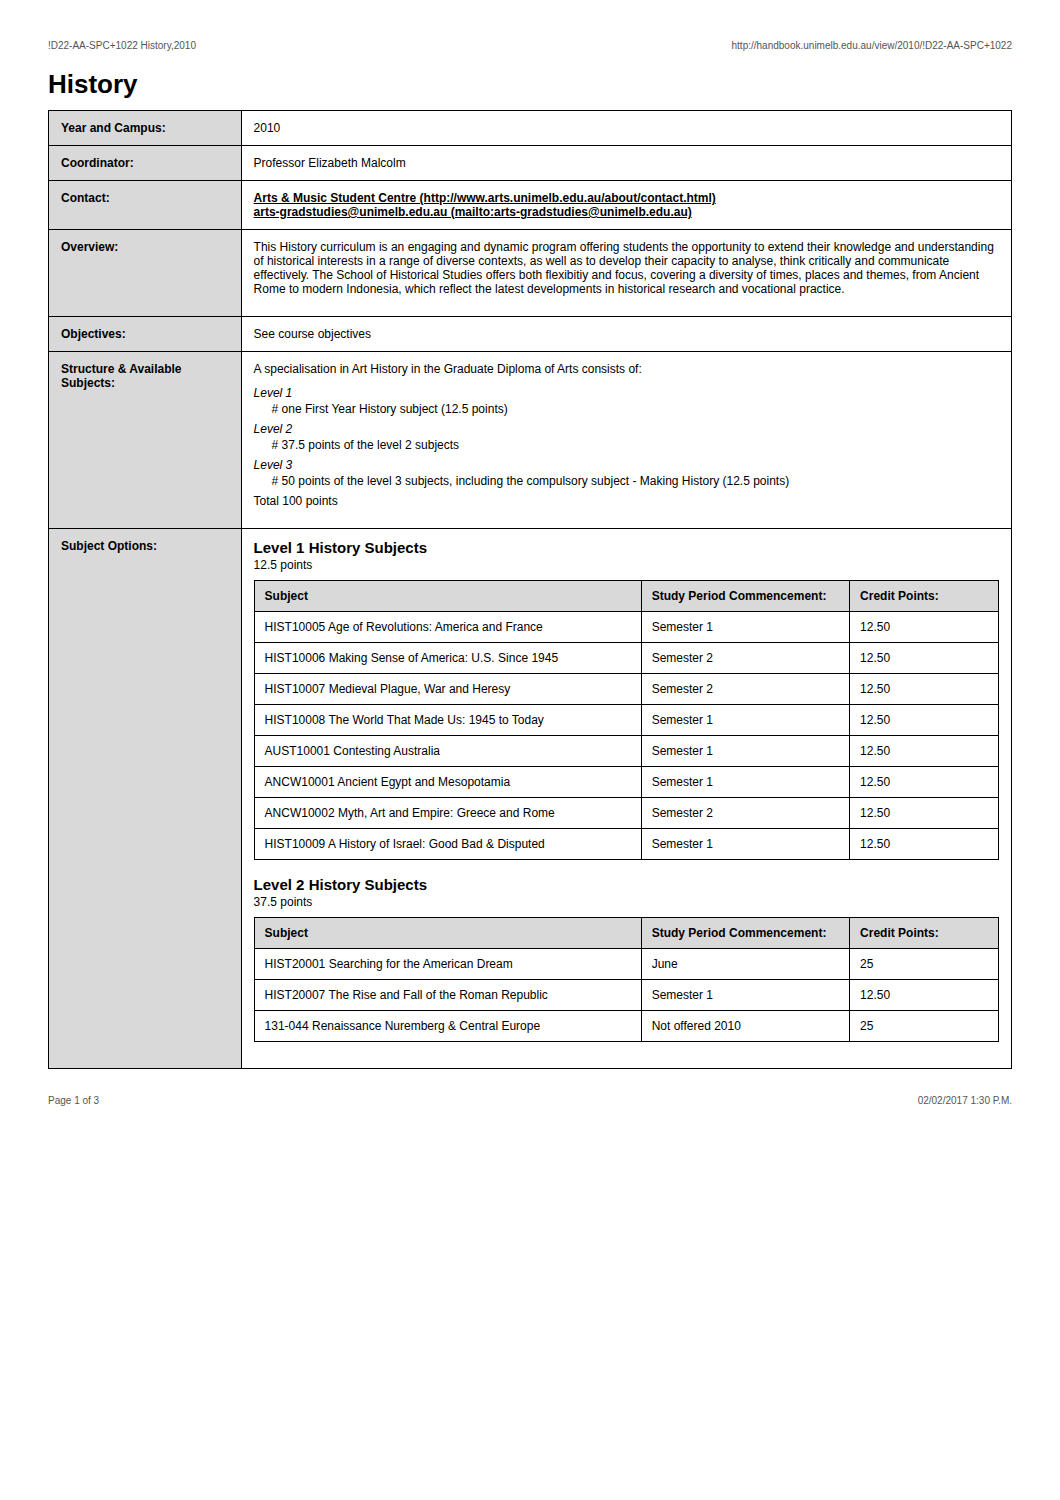!D22-AA-SPC+1022 History,2010 http://handbook.unimelb.edu.au/view/2010/!D22-AA-SPC+1022
History
| Year and Campus: | 2010 |
| Coordinator: | Professor Elizabeth Malcolm |
| Contact: | Arts & Music Student Centre (http://www.arts.unimelb.edu.au/about/contact.html) arts-gradstudies@unimelb.edu.au (mailto:arts-gradstudies@unimelb.edu.au) |
| Overview: | This History curriculum is an engaging and dynamic program offering students the opportunity to extend their knowledge and understanding of historical interests in a range of diverse contexts, as well as to develop their capacity to analyse, think critically and communicate effectively. The School of Historical Studies offers both flexibitiy and focus, covering a diversity of times, places and themes, from Ancient Rome to modern Indonesia, which reflect the latest developments in historical research and vocational practice. |
| Objectives: | See course objectives |
| Structure & Available Subjects: | A specialisation in Art History in the Graduate Diploma of Arts consists of: Level 1 one First Year History subject (12.5 points) Level 2 37.5 points of the level 2 subjects Level 3 50 points of the level 3 subjects, including the compulsory subject - Making History (12.5 points) Total 100 points |
| Subject Options: | Level 1 History Subjects 12.5 points / Subject / Study Period Commencement: / Credit Points: / / --- / --- / --- / / HIST10005 Age of Revolutions: America and France / Semester 1 / 12.50 / / HIST10006 Making Sense of America: U.S. Since 1945 / Semester 2 / 12.50 / / HIST10007 Medieval Plague, War and Heresy / Semester 2 / 12.50 / / HIST10008 The World That Made Us: 1945 to Today / Semester 1 / 12.50 / / AUST10001 Contesting Australia / Semester 1 / 12.50 / / ANCW10001 Ancient Egypt and Mesopotamia / Semester 1 / 12.50 / / ANCW10002 Myth, Art and Empire: Greece and Rome / Semester 2 / 12.50 / / HIST10009 A History of Israel: Good Bad & Disputed / Semester 1 / 12.50 / Level 2 History Subjects 37.5 points / Subject / Study Period Commencement: / Credit Points: / / --- / --- / --- / / HIST20001 Searching for the American Dream / June / 25 / / HIST20007 The Rise and Fall of the Roman Republic / Semester 1 / 12.50 / / 131-044 Renaissance Nuremberg & Central Europe / Not offered 2010 / 25 / |
Page 1 of 3 02/02/2017 1:30 P.M.